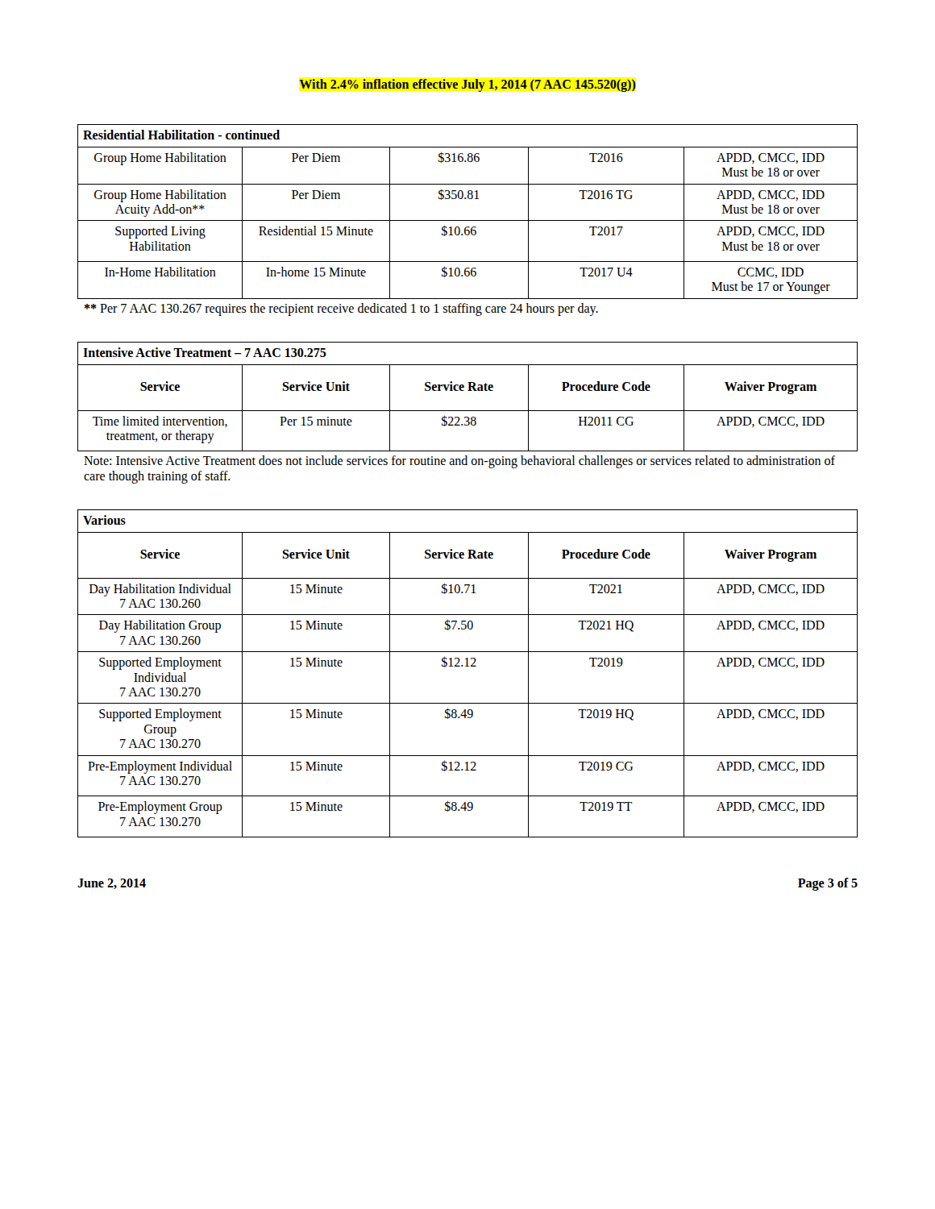With 2.4% inflation effective July 1, 2014 (7 AAC 145.520(g))
| Residential Habilitation - continued |
| Group Home Habilitation | Per Diem | $316.86 | T2016 | APDD, CMCC, IDD Must be 18 or over |
| Group Home Habilitation Acuity Add-on** | Per Diem | $350.81 | T2016 TG | APDD, CMCC, IDD Must be 18 or over |
| Supported Living Habilitation | Residential 15 Minute | $10.66 | T2017 | APDD, CMCC, IDD Must be 18 or over |
| In-Home Habilitation | In-home 15 Minute | $10.66 | T2017 U4 | CCMC, IDD Must be 17 or Younger |
** Per 7 AAC 130.267 requires the recipient receive dedicated 1 to 1 staffing care 24 hours per day.
| Intensive Active Treatment – 7 AAC 130.275 |
| Service | Service Unit | Service Rate | Procedure Code | Waiver Program |
| Time limited intervention, treatment, or therapy | Per 15 minute | $22.38 | H2011 CG | APDD, CMCC, IDD |
Note: Intensive Active Treatment does not include services for routine and on-going behavioral challenges or services related to administration of care though training of staff.
| Various |
| Service | Service Unit | Service Rate | Procedure Code | Waiver Program |
| Day Habilitation Individual 7 AAC 130.260 | 15 Minute | $10.71 | T2021 | APDD, CMCC, IDD |
| Day Habilitation Group 7 AAC 130.260 | 15 Minute | $7.50 | T2021 HQ | APDD, CMCC, IDD |
| Supported Employment Individual 7 AAC 130.270 | 15 Minute | $12.12 | T2019 | APDD, CMCC, IDD |
| Supported Employment Group 7 AAC 130.270 | 15 Minute | $8.49 | T2019 HQ | APDD, CMCC, IDD |
| Pre-Employment Individual 7 AAC 130.270 | 15 Minute | $12.12 | T2019 CG | APDD, CMCC, IDD |
| Pre-Employment Group 7 AAC 130.270 | 15 Minute | $8.49 | T2019 TT | APDD, CMCC, IDD |
June 2, 2014 Page 3 of 5